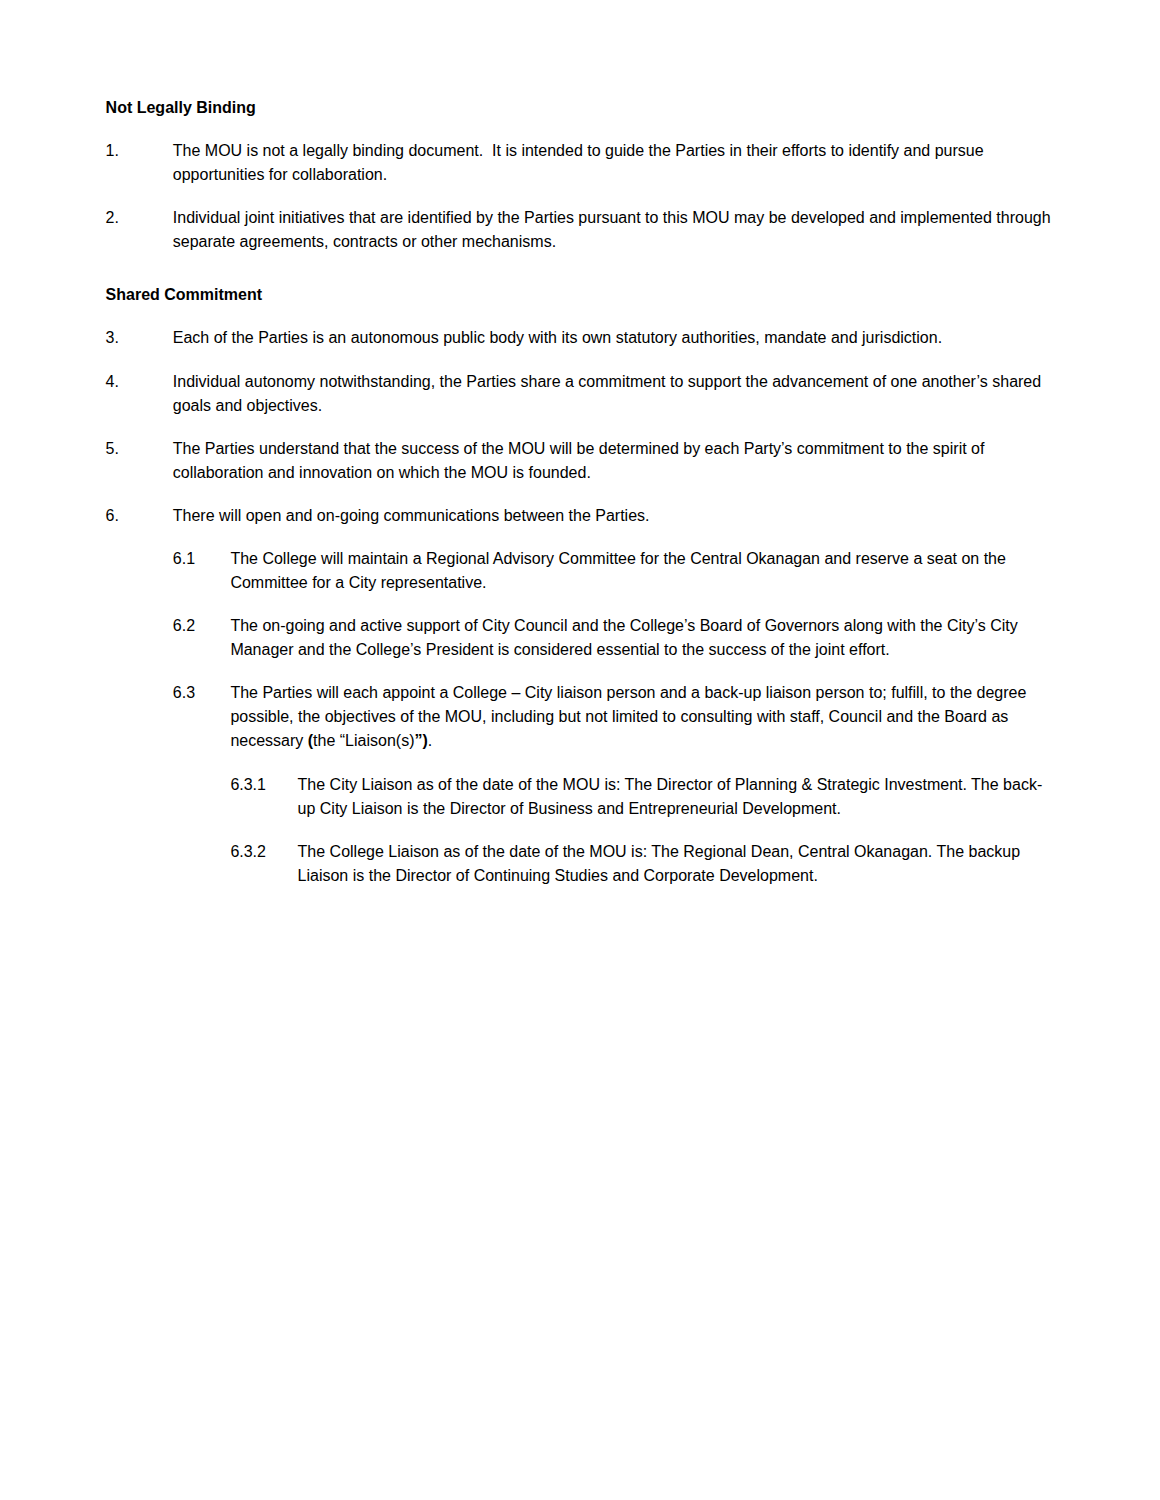Not Legally Binding
1. The MOU is not a legally binding document. It is intended to guide the Parties in their efforts to identify and pursue opportunities for collaboration.
2. Individual joint initiatives that are identified by the Parties pursuant to this MOU may be developed and implemented through separate agreements, contracts or other mechanisms.
Shared Commitment
3. Each of the Parties is an autonomous public body with its own statutory authorities, mandate and jurisdiction.
4. Individual autonomy notwithstanding, the Parties share a commitment to support the advancement of one another’s shared goals and objectives.
5. The Parties understand that the success of the MOU will be determined by each Party’s commitment to the spirit of collaboration and innovation on which the MOU is founded.
6. There will open and on-going communications between the Parties.
6.1 The College will maintain a Regional Advisory Committee for the Central Okanagan and reserve a seat on the Committee for a City representative.
6.2 The on-going and active support of City Council and the College’s Board of Governors along with the City’s City Manager and the College’s President is considered essential to the success of the joint effort.
6.3 The Parties will each appoint a College – City liaison person and a back-up liaison person to; fulfill, to the degree possible, the objectives of the MOU, including but not limited to consulting with staff, Council and the Board as necessary (the “Liaison(s)”).
6.3.1 The City Liaison as of the date of the MOU is: The Director of Planning & Strategic Investment. The back-up City Liaison is the Director of Business and Entrepreneurial Development.
6.3.2 The College Liaison as of the date of the MOU is: The Regional Dean, Central Okanagan. The backup Liaison is the Director of Continuing Studies and Corporate Development.